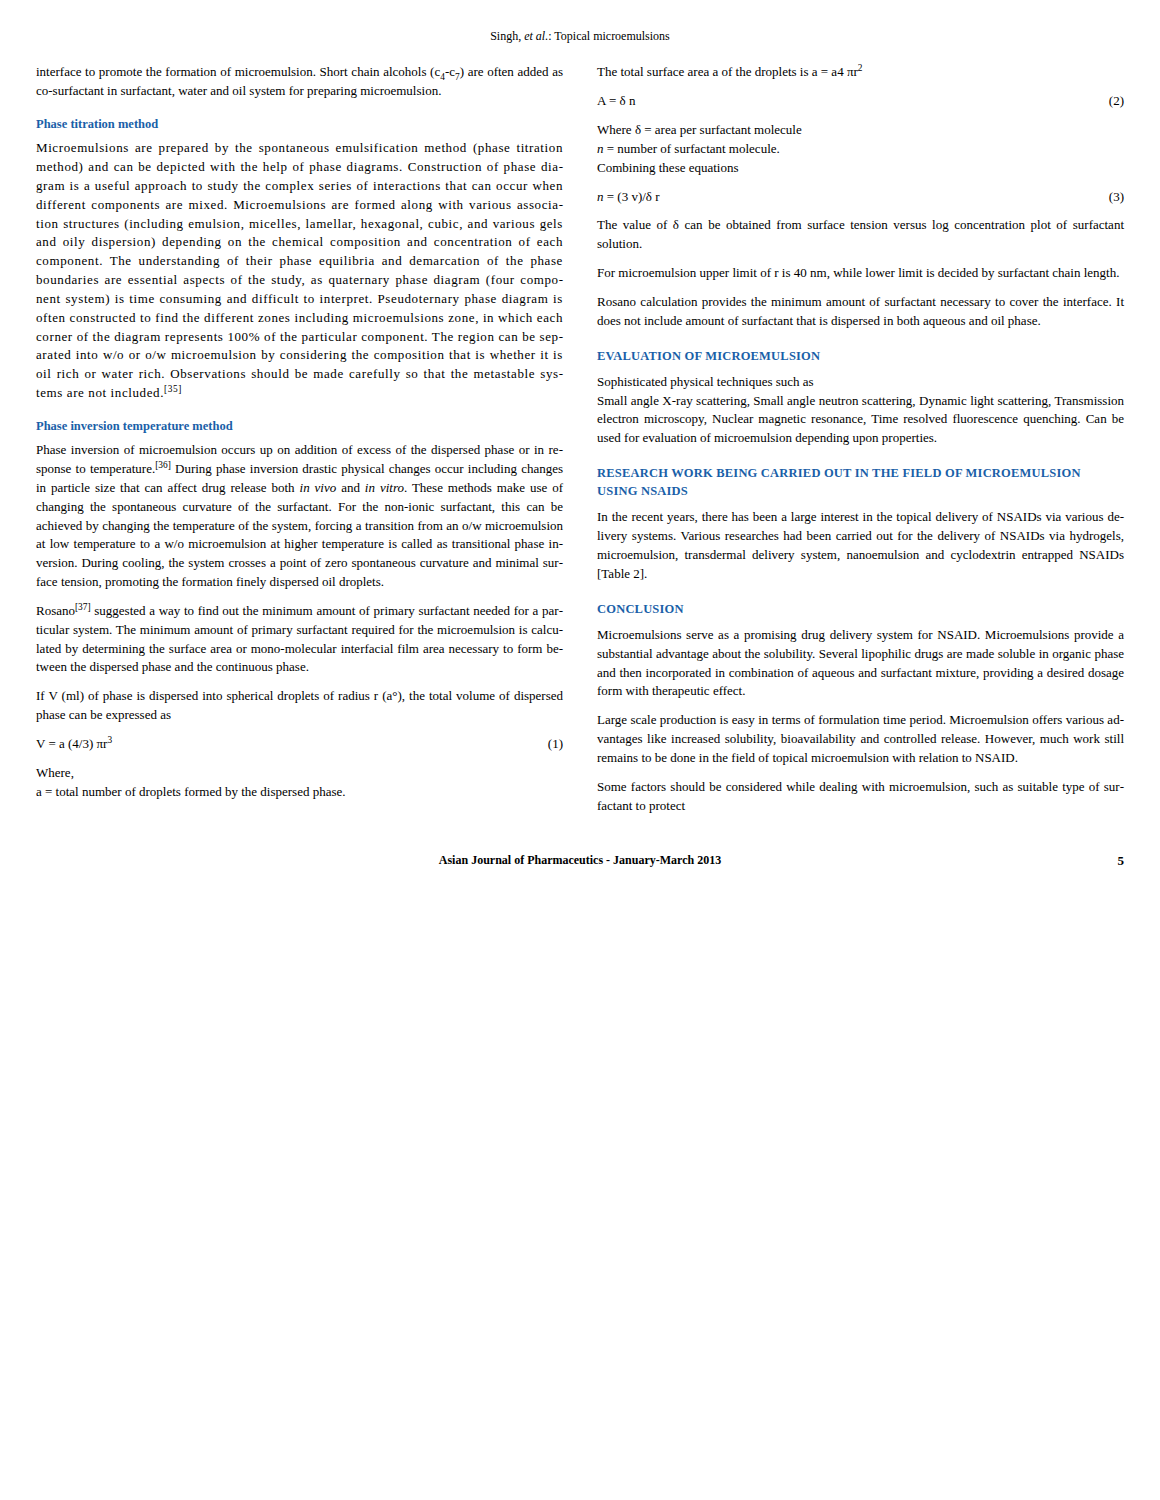Singh, et al.: Topical microemulsions
interface to promote the formation of microemulsion. Short chain alcohols (c4-c7) are often added as co-surfactant in surfactant, water and oil system for preparing microemulsion.
Phase titration method
Microemulsions are prepared by the spontaneous emulsification method (phase titration method) and can be depicted with the help of phase diagrams. Construction of phase diagram is a useful approach to study the complex series of interactions that can occur when different components are mixed. Microemulsions are formed along with various association structures (including emulsion, micelles, lamellar, hexagonal, cubic, and various gels and oily dispersion) depending on the chemical composition and concentration of each component. The understanding of their phase equilibria and demarcation of the phase boundaries are essential aspects of the study, as quaternary phase diagram (four component system) is time consuming and difficult to interpret. Pseudoternary phase diagram is often constructed to find the different zones including microemulsions zone, in which each corner of the diagram represents 100% of the particular component. The region can be separated into w/o or o/w microemulsion by considering the composition that is whether it is oil rich or water rich. Observations should be made carefully so that the metastable systems are not included.[35]
Phase inversion temperature method
Phase inversion of microemulsion occurs up on addition of excess of the dispersed phase or in response to temperature.[36] During phase inversion drastic physical changes occur including changes in particle size that can affect drug release both in vivo and in vitro. These methods make use of changing the spontaneous curvature of the surfactant. For the non-ionic surfactant, this can be achieved by changing the temperature of the system, forcing a transition from an o/w microemulsion at low temperature to a w/o microemulsion at higher temperature is called as transitional phase inversion. During cooling, the system crosses a point of zero spontaneous curvature and minimal surface tension, promoting the formation finely dispersed oil droplets.
Rosano[37] suggested a way to find out the minimum amount of primary surfactant needed for a particular system. The minimum amount of primary surfactant required for the microemulsion is calculated by determining the surface area or mono-molecular interfacial film area necessary to form between the dispersed phase and the continuous phase.
If V (ml) of phase is dispersed into spherical droplets of radius r (a°), the total volume of dispersed phase can be expressed as
V = a (4/3) πr3 (1)
Where,
a = total number of droplets formed by the dispersed phase.
The total surface area a of the droplets is a = a4 πr2
A = δ n (2)
Where δ = area per surfactant molecule
n = number of surfactant molecule.
Combining these equations
n = (3 v)/δ r (3)
The value of δ can be obtained from surface tension versus log concentration plot of surfactant solution.
For microemulsion upper limit of r is 40 nm, while lower limit is decided by surfactant chain length.
Rosano calculation provides the minimum amount of surfactant necessary to cover the interface. It does not include amount of surfactant that is dispersed in both aqueous and oil phase.
Evaluation of microemulsion
Sophisticated physical techniques such as
Small angle X-ray scattering, Small angle neutron scattering, Dynamic light scattering, Transmission electron microscopy, Nuclear magnetic resonance, Time resolved fluorescence quenching. Can be used for evaluation of microemulsion depending upon properties.
Research work being carried out in the field of microemulsion using NSAIDs
In the recent years, there has been a large interest in the topical delivery of NSAIDs via various delivery systems. Various researches had been carried out for the delivery of NSAIDs via hydrogels, microemulsion, transdermal delivery system, nanoemulsion and cyclodextrin entrapped NSAIDs [Table 2].
Conclusion
Microemulsions serve as a promising drug delivery system for NSAID. Microemulsions provide a substantial advantage about the solubility. Several lipophilic drugs are made soluble in organic phase and then incorporated in combination of aqueous and surfactant mixture, providing a desired dosage form with therapeutic effect.
Large scale production is easy in terms of formulation time period. Microemulsion offers various advantages like increased solubility, bioavailability and controlled release. However, much work still remains to be done in the field of topical microemulsion with relation to NSAID.
Some factors should be considered while dealing with microemulsion, such as suitable type of surfactant to protect
Asian Journal of Pharmaceutics - January-March 2013 5